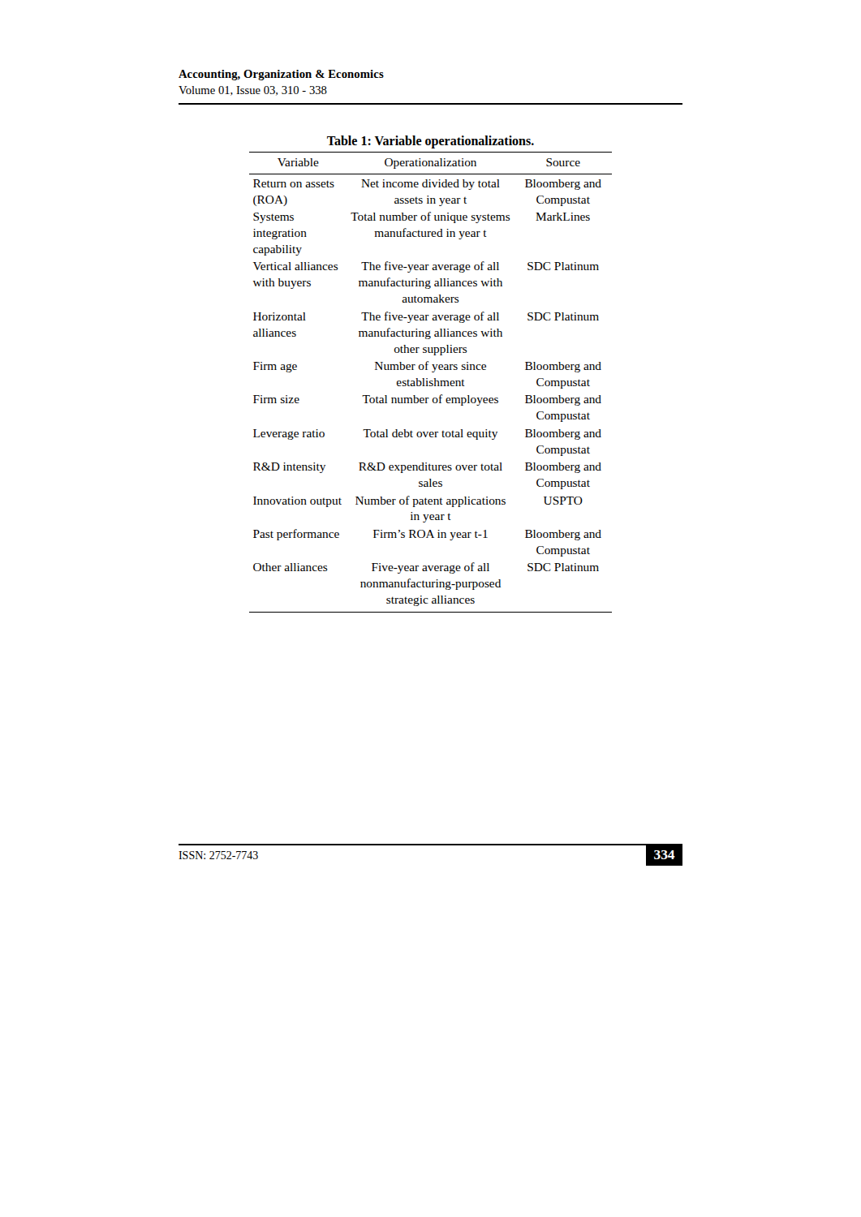Accounting, Organization & Economics
Volume 01, Issue 03, 310 - 338
Table 1: Variable operationalizations.
| Variable | Operationalization | Source |
| --- | --- | --- |
| Return on assets (ROA) | Net income divided by total assets in year t | Bloomberg and Compustat |
| Systems integration capability | Total number of unique systems manufactured in year t | MarkLines |
| Vertical alliances with buyers | The five-year average of all manufacturing alliances with automakers | SDC Platinum |
| Horizontal alliances | The five-year average of all manufacturing alliances with other suppliers | SDC Platinum |
| Firm age | Number of years since establishment | Bloomberg and Compustat |
| Firm size | Total number of employees | Bloomberg and Compustat |
| Leverage ratio | Total debt over total equity | Bloomberg and Compustat |
| R&D intensity | R&D expenditures over total sales | Bloomberg and Compustat |
| Innovation output | Number of patent applications in year t | USPTO |
| Past performance | Firm’s ROA in year t-1 | Bloomberg and Compustat |
| Other alliances | Five-year average of all nonmanufacturing-purposed strategic alliances | SDC Platinum |
ISSN: 2752-7743
334